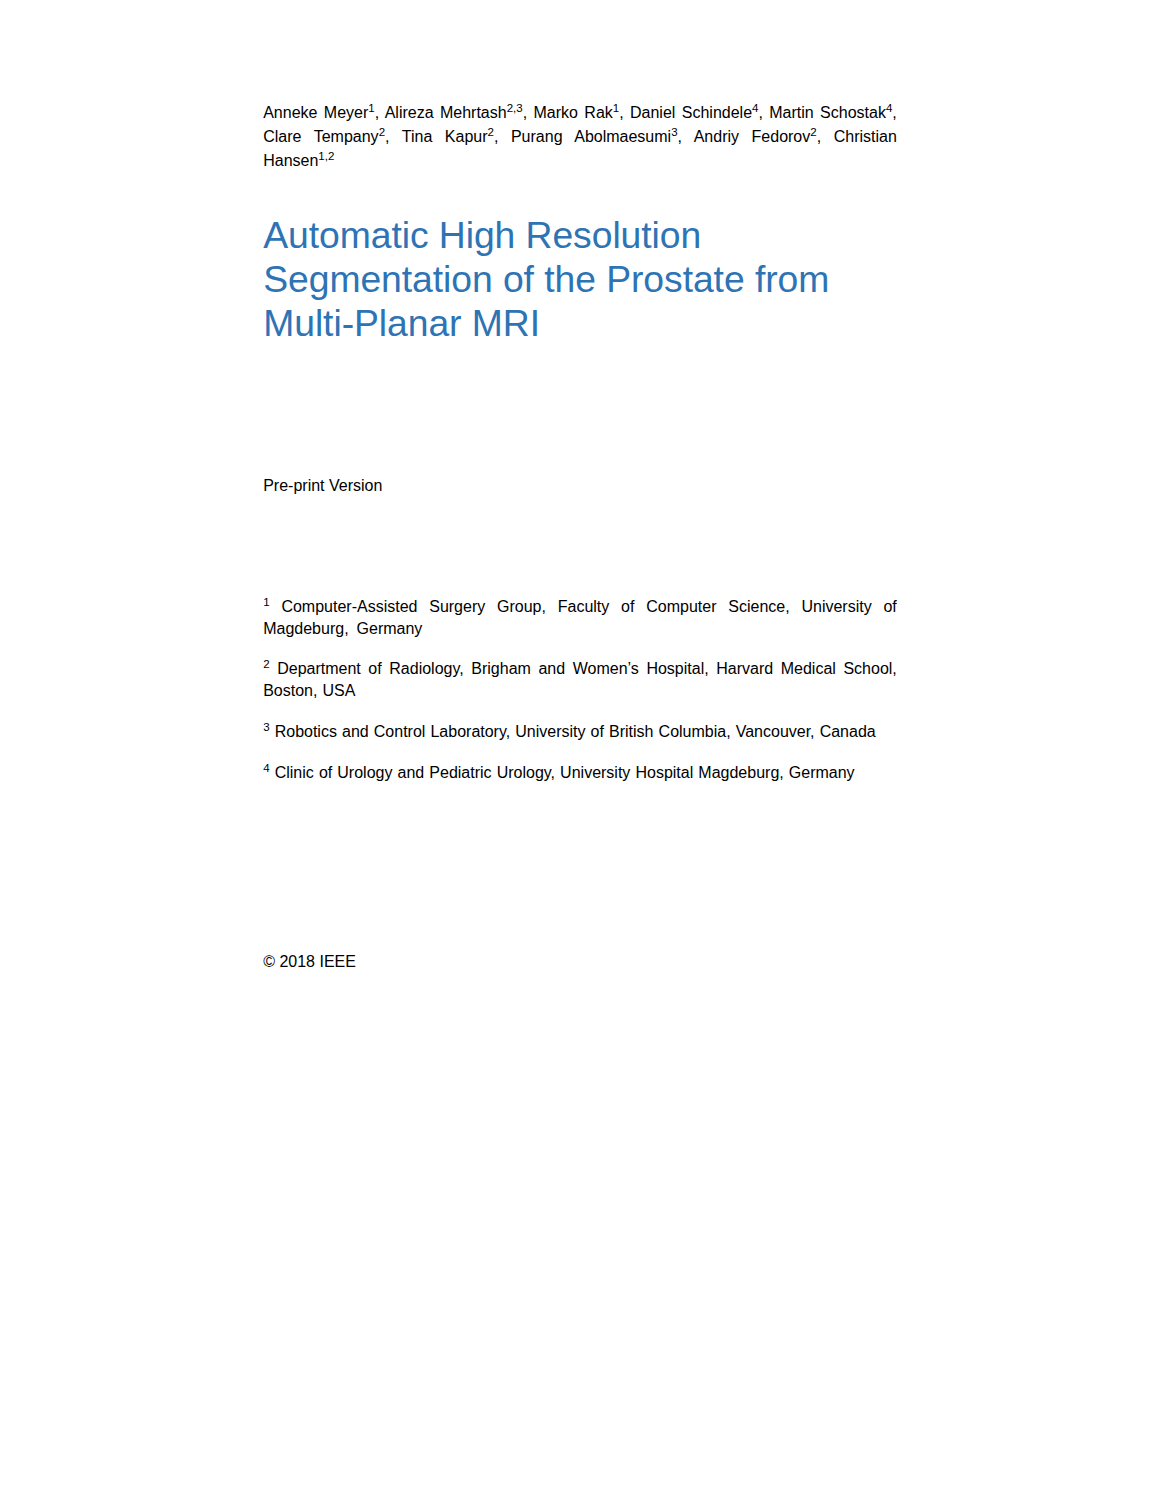Anneke Meyer1, Alireza Mehrtash2,3, Marko Rak1, Daniel Schindele4, Martin Schostak4, Clare Tempany2, Tina Kapur2, Purang Abolmaesumi3, Andriy Fedorov2, Christian Hansen1,2
Automatic High Resolution Segmentation of the Prostate from Multi-Planar MRI
Pre-print Version
1 Computer-Assisted Surgery Group, Faculty of Computer Science, University of Magdeburg, Germany
2 Department of Radiology, Brigham and Women’s Hospital, Harvard Medical School, Boston, USA
3 Robotics and Control Laboratory, University of British Columbia, Vancouver, Canada
4 Clinic of Urology and Pediatric Urology, University Hospital Magdeburg, Germany
© 2018 IEEE